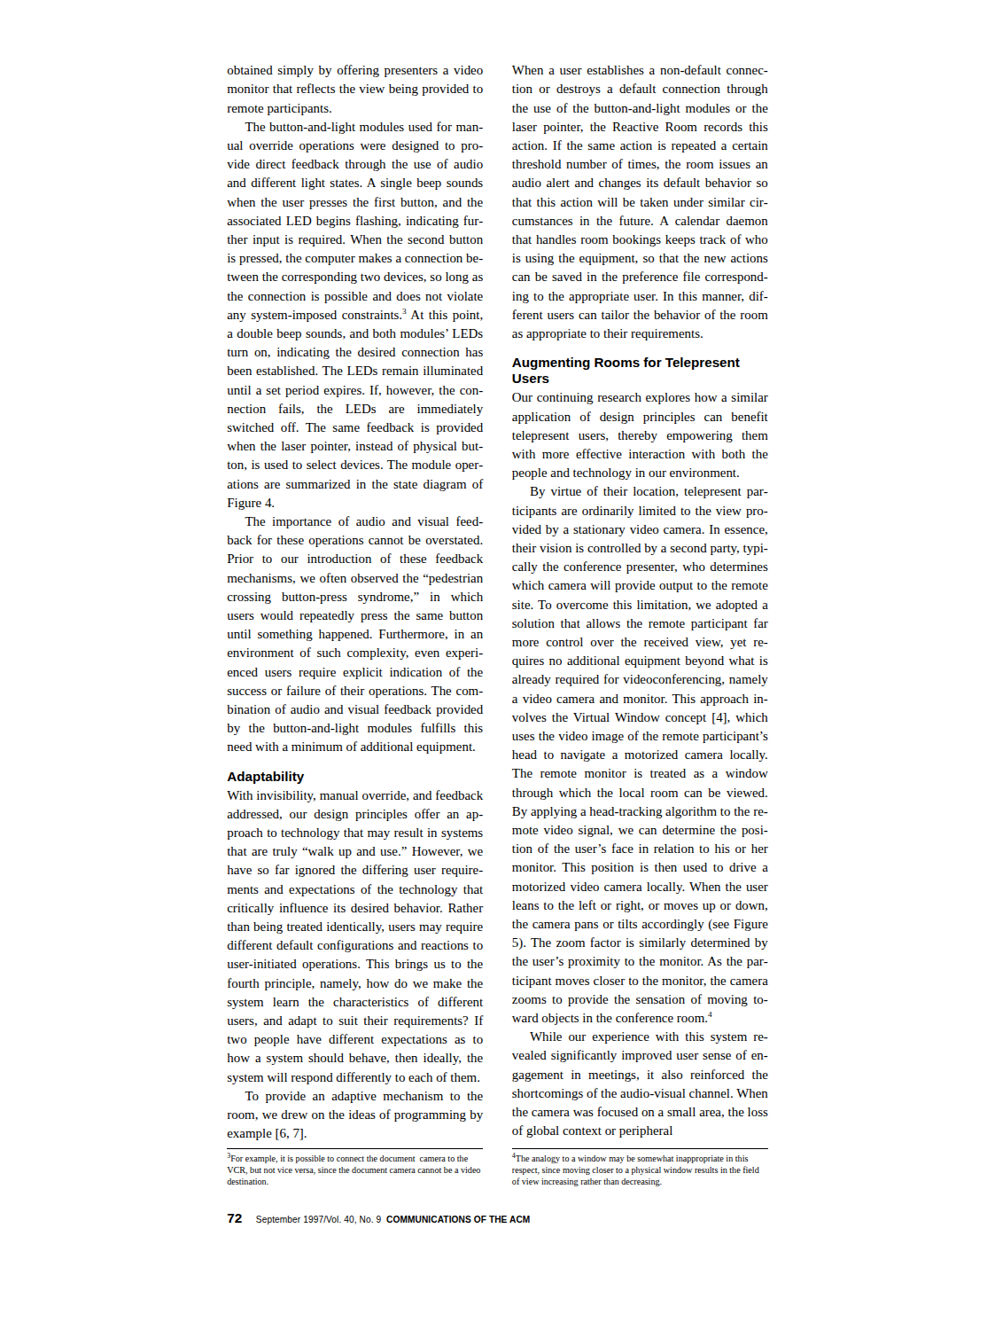obtained simply by offering presenters a video monitor that reflects the view being provided to remote participants.
The button-and-light modules used for manual override operations were designed to provide direct feedback through the use of audio and different light states. A single beep sounds when the user presses the first button, and the associated LED begins flashing, indicating further input is required. When the second button is pressed, the computer makes a connection between the corresponding two devices, so long as the connection is possible and does not violate any system-imposed constraints.3 At this point, a double beep sounds, and both modules’ LEDs turn on, indicating the desired connection has been established. The LEDs remain illuminated until a set period expires. If, however, the connection fails, the LEDs are immediately switched off. The same feedback is provided when the laser pointer, instead of physical button, is used to select devices. The module operations are summarized in the state diagram of Figure 4.
The importance of audio and visual feedback for these operations cannot be overstated. Prior to our introduction of these feedback mechanisms, we often observed the “pedestrian crossing button-press syndrome,” in which users would repeatedly press the same button until something happened. Furthermore, in an environment of such complexity, even experienced users require explicit indication of the success or failure of their operations. The combination of audio and visual feedback provided by the button-and-light modules fulfills this need with a minimum of additional equipment.
Adaptability
With invisibility, manual override, and feedback addressed, our design principles offer an approach to technology that may result in systems that are truly “walk up and use.” However, we have so far ignored the differing user requirements and expectations of the technology that critically influence its desired behavior. Rather than being treated identically, users may require different default configurations and reactions to user-initiated operations. This brings us to the fourth principle, namely, how do we make the system learn the characteristics of different users, and adapt to suit their requirements? If two people have different expectations as to how a system should behave, then ideally, the system will respond differently to each of them.
To provide an adaptive mechanism to the room, we drew on the ideas of programming by example [6, 7].
3For example, it is possible to connect the document camera to the VCR, but not vice versa, since the document camera cannot be a video destination.
When a user establishes a non-default connection or destroys a default connection through the use of the button-and-light modules or the laser pointer, the Reactive Room records this action. If the same action is repeated a certain threshold number of times, the room issues an audio alert and changes its default behavior so that this action will be taken under similar circumstances in the future. A calendar daemon that handles room bookings keeps track of who is using the equipment, so that the new actions can be saved in the preference file corresponding to the appropriate user. In this manner, different users can tailor the behavior of the room as appropriate to their requirements.
Augmenting Rooms for Telepresent Users
Our continuing research explores how a similar application of design principles can benefit telepresent users, thereby empowering them with more effective interaction with both the people and technology in our environment.
By virtue of their location, telepresent participants are ordinarily limited to the view provided by a stationary video camera. In essence, their vision is controlled by a second party, typically the conference presenter, who determines which camera will provide output to the remote site. To overcome this limitation, we adopted a solution that allows the remote participant far more control over the received view, yet requires no additional equipment beyond what is already required for videoconferencing, namely a video camera and monitor. This approach involves the Virtual Window concept [4], which uses the video image of the remote participant’s head to navigate a motorized camera locally. The remote monitor is treated as a window through which the local room can be viewed. By applying a head-tracking algorithm to the remote video signal, we can determine the position of the user’s face in relation to his or her monitor. This position is then used to drive a motorized video camera locally. When the user leans to the left or right, or moves up or down, the camera pans or tilts accordingly (see Figure 5). The zoom factor is similarly determined by the user’s proximity to the monitor. As the participant moves closer to the monitor, the camera zooms to provide the sensation of moving toward objects in the conference room.4
While our experience with this system revealed significantly improved user sense of engagement in meetings, it also reinforced the shortcomings of the audio-visual channel. When the camera was focused on a small area, the loss of global context or peripheral
4The analogy to a window may be somewhat inappropriate in this respect, since moving closer to a physical window results in the field of view increasing rather than decreasing.
72 September 1997/Vol. 40, No. 9 COMMUNICATIONS OF THE ACM